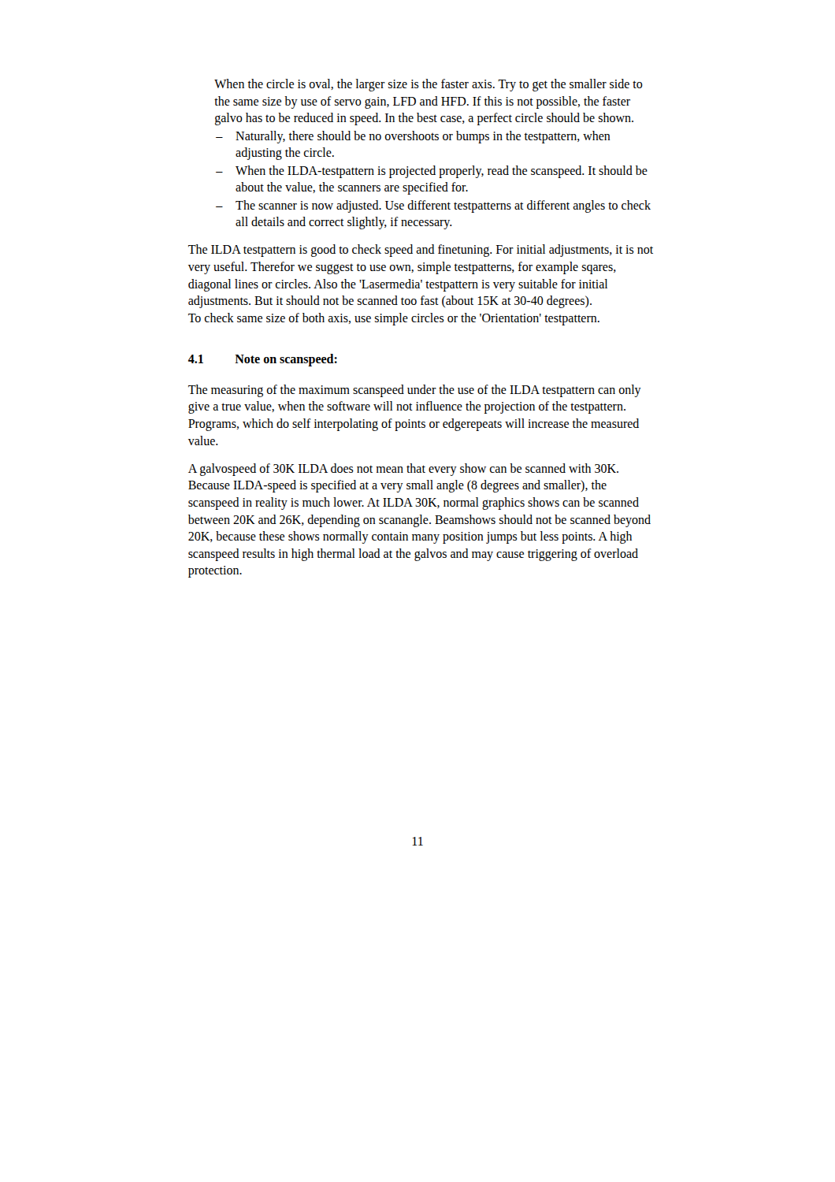When the circle is oval, the larger size is the faster axis. Try to get the smaller side to the same size by use of servo gain, LFD and HFD. If this is not possible, the faster galvo has to be reduced in speed. In the best case, a perfect circle should be shown.
Naturally, there should be no overshoots or bumps in the testpattern, when adjusting the circle.
When the ILDA-testpattern is projected properly, read the scanspeed. It should be about the value, the scanners are specified for.
The scanner is now adjusted. Use different testpatterns at different angles to check all details and correct slightly, if necessary.
The ILDA testpattern is good to check speed and finetuning. For initial adjustments, it is not very useful. Therefor we suggest to use own, simple testpatterns, for example sqares, diagonal lines or circles. Also the 'Lasermedia' testpattern is very suitable for initial adjustments. But it should not be scanned too fast (about 15K at 30-40 degrees).
To check same size of both axis, use simple circles or the 'Orientation' testpattern.
4.1 Note on scanspeed:
The measuring of the maximum scanspeed under the use of the ILDA testpattern can only give a true value, when the software will not influence the projection of the testpattern.
Programs, which do self interpolating of points or edgerepeats will increase the measured value.
A galvospeed of 30K ILDA does not mean that every show can be scanned with 30K.
Because ILDA-speed is specified at a very small angle (8 degrees and smaller), the scanspeed in reality is much lower. At ILDA 30K, normal graphics shows can be scanned between 20K and 26K, depending on scanangle. Beamshows should not be scanned beyond 20K, because these shows normally contain many position jumps but less points. A high scanspeed results in high thermal load at the galvos and may cause triggering of overload protection.
11